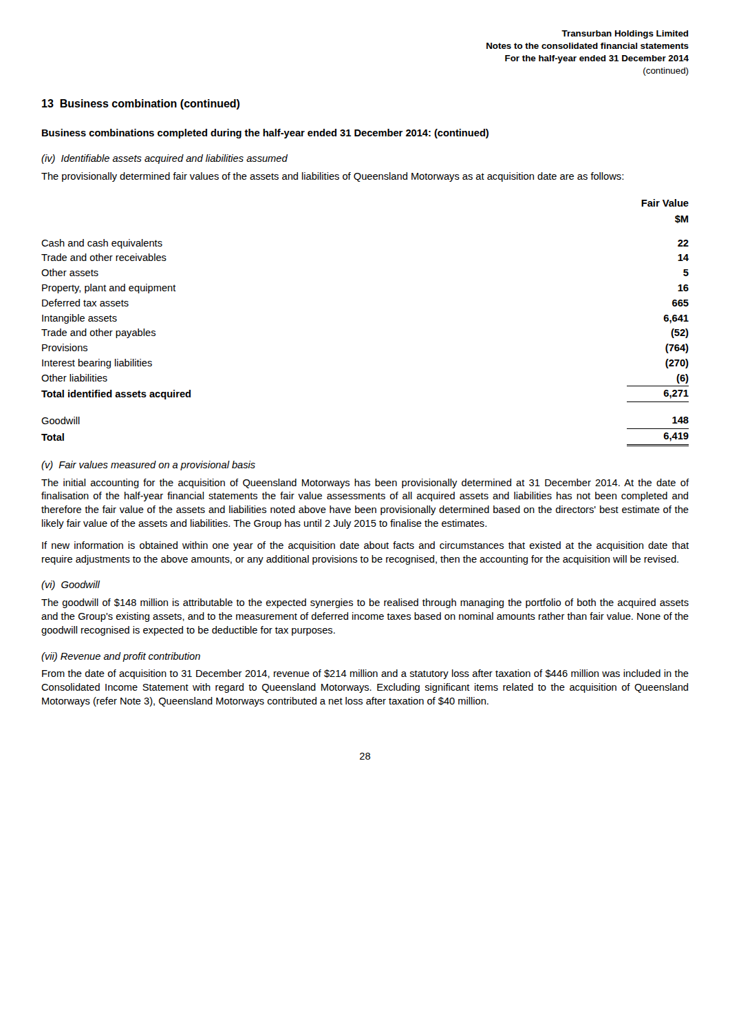Transurban Holdings Limited
Notes to the consolidated financial statements
For the half-year ended 31 December 2014
(continued)
13 Business combination (continued)
Business combinations completed during the half-year ended 31 December 2014: (continued)
(iv) Identifiable assets acquired and liabilities assumed
The provisionally determined fair values of the assets and liabilities of Queensland Motorways as at acquisition date are as follows:
| | Fair Value |
| | $M |
| Cash and cash equivalents | 22 |
| Trade and other receivables | 14 |
| Other assets | 5 |
| Property, plant and equipment | 16 |
| Deferred tax assets | 665 |
| Intangible assets | 6,641 |
| Trade and other payables | (52) |
| Provisions | (764) |
| Interest bearing liabilities | (270) |
| Other liabilities | (6) |
| Total identified assets acquired | 6,271 |
| Goodwill | 148 |
| Total | 6,419 |
(v) Fair values measured on a provisional basis
The initial accounting for the acquisition of Queensland Motorways has been provisionally determined at 31 December 2014. At the date of finalisation of the half-year financial statements the fair value assessments of all acquired assets and liabilities has not been completed and therefore the fair value of the assets and liabilities noted above have been provisionally determined based on the directors' best estimate of the likely fair value of the assets and liabilities. The Group has until 2 July 2015 to finalise the estimates.
If new information is obtained within one year of the acquisition date about facts and circumstances that existed at the acquisition date that require adjustments to the above amounts, or any additional provisions to be recognised, then the accounting for the acquisition will be revised.
(vi) Goodwill
The goodwill of $148 million is attributable to the expected synergies to be realised through managing the portfolio of both the acquired assets and the Group's existing assets, and to the measurement of deferred income taxes based on nominal amounts rather than fair value. None of the goodwill recognised is expected to be deductible for tax purposes.
(vii) Revenue and profit contribution
From the date of acquisition to 31 December 2014, revenue of $214 million and a statutory loss after taxation of $446 million was included in the Consolidated Income Statement with regard to Queensland Motorways. Excluding significant items related to the acquisition of Queensland Motorways (refer Note 3), Queensland Motorways contributed a net loss after taxation of $40 million.
28